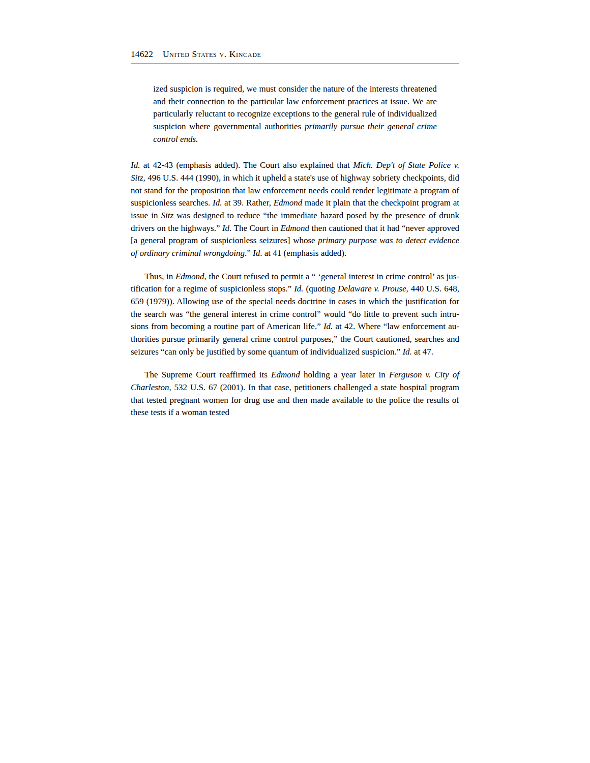14622 United States v. Kincade
ized suspicion is required, we must consider the nature of the interests threatened and their connection to the particular law enforcement practices at issue. We are particularly reluctant to recognize exceptions to the general rule of individualized suspicion where governmental authorities primarily pursue their general crime control ends.
Id. at 42-43 (emphasis added). The Court also explained that Mich. Dep't of State Police v. Sitz, 496 U.S. 444 (1990), in which it upheld a state's use of highway sobriety checkpoints, did not stand for the proposition that law enforcement needs could render legitimate a program of suspicionless searches. Id. at 39. Rather, Edmond made it plain that the checkpoint program at issue in Sitz was designed to reduce “the immediate hazard posed by the presence of drunk drivers on the highways.” Id. The Court in Edmond then cautioned that it had “never approved [a general program of suspicionless seizures] whose primary purpose was to detect evidence of ordinary criminal wrongdoing.” Id. at 41 (emphasis added).
Thus, in Edmond, the Court refused to permit a “ ‘general interest in crime control’ as justification for a regime of suspicionless stops.” Id. (quoting Delaware v. Prouse, 440 U.S. 648, 659 (1979)). Allowing use of the special needs doctrine in cases in which the justification for the search was “the general interest in crime control” would “do little to prevent such intrusions from becoming a routine part of American life.” Id. at 42. Where “law enforcement authorities pursue primarily general crime control purposes,” the Court cautioned, searches and seizures “can only be justified by some quantum of individualized suspicion.” Id. at 47.
The Supreme Court reaffirmed its Edmond holding a year later in Ferguson v. City of Charleston, 532 U.S. 67 (2001). In that case, petitioners challenged a state hospital program that tested pregnant women for drug use and then made available to the police the results of these tests if a woman tested